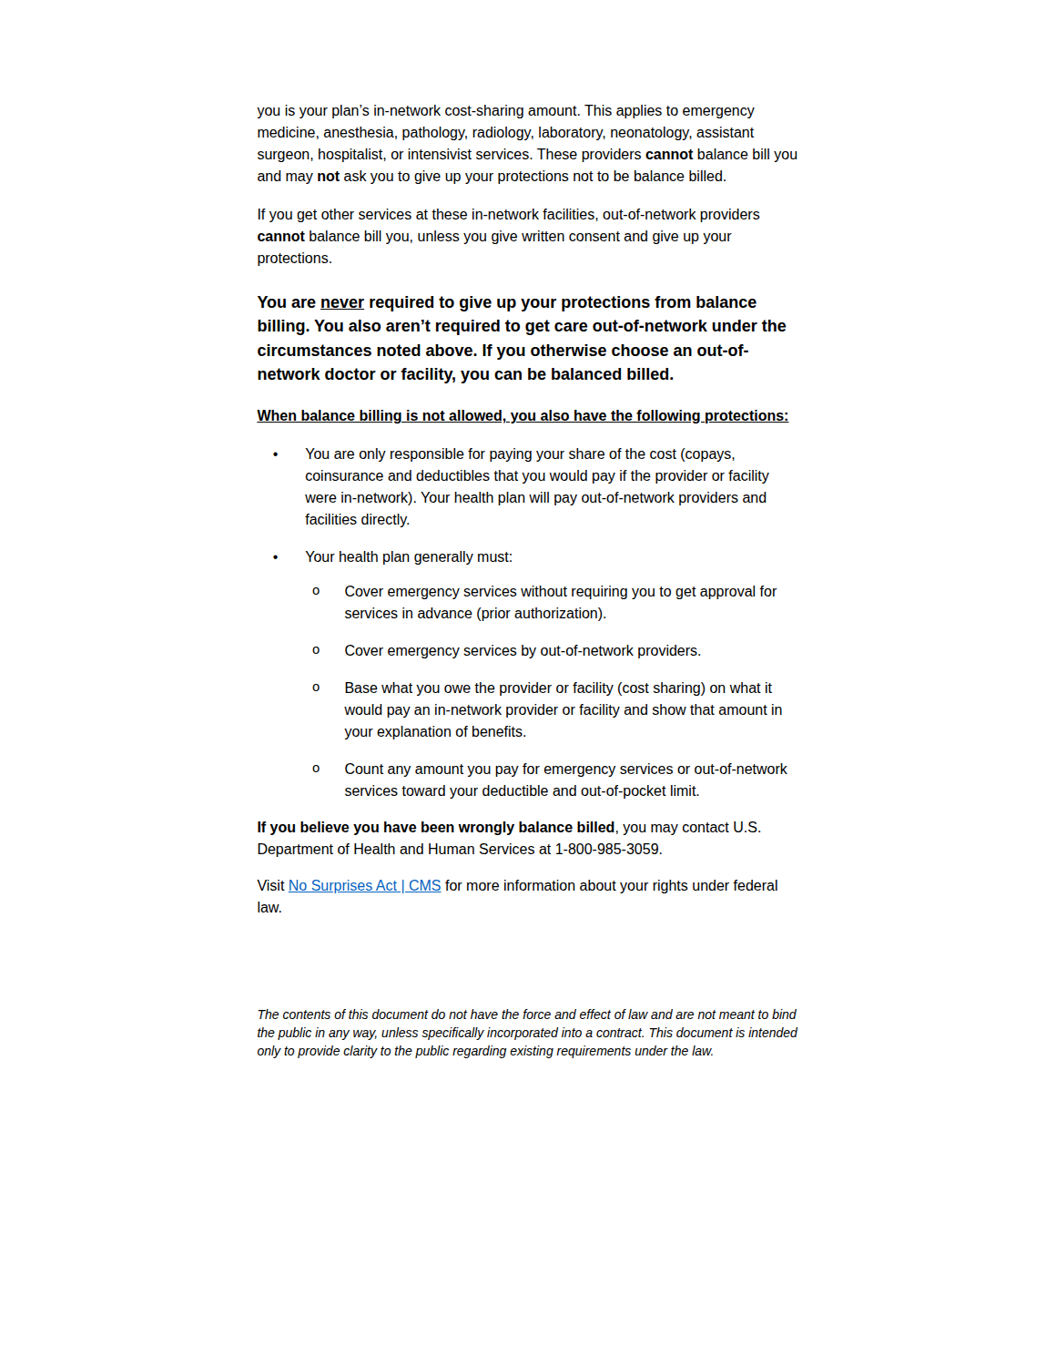you is your plan’s in-network cost-sharing amount. This applies to emergency medicine, anesthesia, pathology, radiology, laboratory, neonatology, assistant surgeon, hospitalist, or intensivist services. These providers cannot balance bill you and may not ask you to give up your protections not to be balance billed.
If you get other services at these in-network facilities, out-of-network providers cannot balance bill you, unless you give written consent and give up your protections.
You are never required to give up your protections from balance billing. You also aren’t required to get care out-of-network under the circumstances noted above. If you otherwise choose an out-of-network doctor or facility, you can be balanced billed.
When balance billing is not allowed, you also have the following protections:
You are only responsible for paying your share of the cost (copays, coinsurance and deductibles that you would pay if the provider or facility were in-network). Your health plan will pay out-of-network providers and facilities directly.
Your health plan generally must:
Cover emergency services without requiring you to get approval for services in advance (prior authorization).
Cover emergency services by out-of-network providers.
Base what you owe the provider or facility (cost sharing) on what it would pay an in-network provider or facility and show that amount in your explanation of benefits.
Count any amount you pay for emergency services or out-of-network services toward your deductible and out-of-pocket limit.
If you believe you have been wrongly balance billed, you may contact U.S. Department of Health and Human Services at 1-800-985-3059.
Visit No Surprises Act | CMS for more information about your rights under federal law.
The contents of this document do not have the force and effect of law and are not meant to bind the public in any way, unless specifically incorporated into a contract. This document is intended only to provide clarity to the public regarding existing requirements under the law.